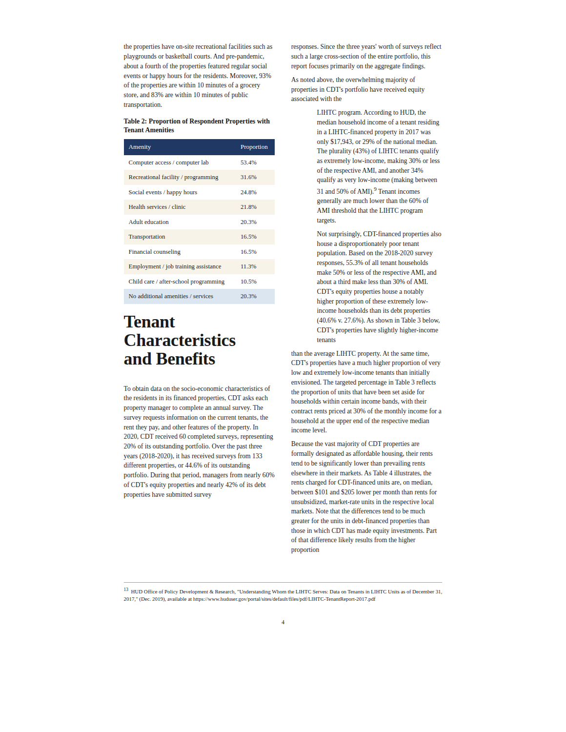the properties have on-site recreational facilities such as playgrounds or basketball courts. And pre-pandemic, about a fourth of the properties featured regular social events or happy hours for the residents. Moreover, 93% of the properties are within 10 minutes of a grocery store, and 83% are within 10 minutes of public transportation.
Table 2: Proportion of Respondent Properties with Tenant Amenities
| Amenity | Proportion |
| --- | --- |
| Computer access / computer lab | 53.4% |
| Recreational facility / programming | 31.6% |
| Social events / happy hours | 24.8% |
| Health services / clinic | 21.8% |
| Adult education | 20.3% |
| Transportation | 16.5% |
| Financial counseling | 16.5% |
| Employment / job training assistance | 11.3% |
| Child care / after-school programming | 10.5% |
| No additional amenities / services | 20.3% |
Tenant
Characteristics
and Benefits
To obtain data on the socio-economic characteristics of the residents in its financed properties, CDT asks each property manager to complete an annual survey. The survey requests information on the current tenants, the rent they pay, and other features of the property. In 2020, CDT received 60 completed surveys, representing 20% of its outstanding portfolio. Over the past three years (2018-2020), it has received surveys from 133 different properties, or 44.6% of its outstanding portfolio. During that period, managers from nearly 60% of CDT's equity properties and nearly 42% of its debt properties have submitted survey
responses. Since the three years' worth of surveys reflect such a large cross-section of the entire portfolio, this report focuses primarily on the aggregate findings.
As noted above, the overwhelming majority of properties in CDT's portfolio have received equity associated with the
LIHTC program. According to HUD, the median household income of a tenant residing in a LIHTC-financed property in 2017 was only $17,943, or 29% of the national median. The plurality (43%) of LIHTC tenants qualify as extremely low-income, making 30% or less of the respective AMI, and another 34% qualify as very low-income (making between 31 and 50% of AMI).9 Tenant incomes generally are much lower than the 60% of AMI threshold that the LIHTC program targets.
Not surprisingly, CDT-financed properties also house a disproportionately poor tenant population. Based on the 2018-2020 survey responses, 55.3% of all tenant households make 50% or less of the respective AMI, and about a third make less than 30% of AMI. CDT's equity properties house a notably higher proportion of these extremely low-income households than its debt properties (40.6% v. 27.6%). As shown in Table 3 below, CDT's properties have slightly higher-income tenants
than the average LIHTC property. At the same time, CDT's properties have a much higher proportion of very low and extremely low-income tenants than initially envisioned. The targeted percentage in Table 3 reflects the proportion of units that have been set aside for households within certain income bands, with their contract rents priced at 30% of the monthly income for a household at the upper end of the respective median income level.
Because the vast majority of CDT properties are formally designated as affordable housing, their rents tend to be significantly lower than prevailing rents elsewhere in their markets. As Table 4 illustrates, the rents charged for CDT-financed units are, on median, between $101 and $205 lower per month than rents for unsubsidized, market-rate units in the respective local markets. Note that the differences tend to be much greater for the units in debt-financed properties than those in which CDT has made equity investments. Part of that difference likely results from the higher proportion
13 HUD Office of Policy Development & Research, "Understanding Whom the LIHTC Serves: Data on Tenants in LIHTC Units as of December 31, 2017," (Dec. 2019), available at https://www.huduser.gov/portal/sites/default/files/pdf/LIHTC-TenantReport-2017.pdf
4